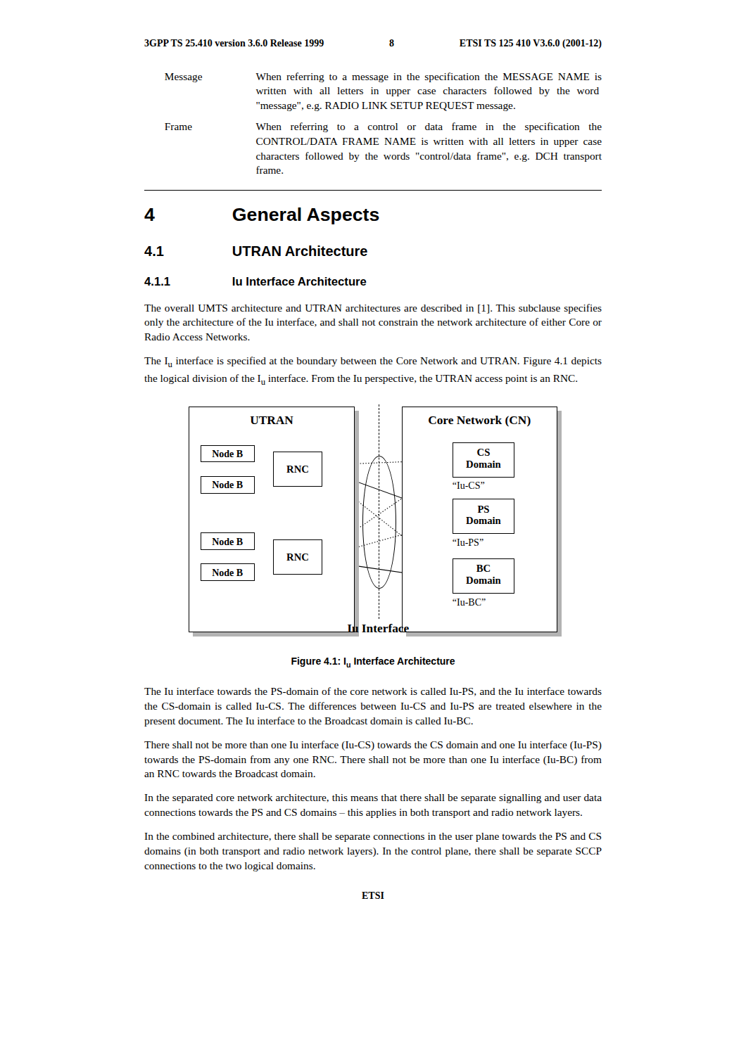3GPP TS 25.410 version 3.6.0 Release 1999
8
ETSI TS 125 410 V3.6.0 (2001-12)
Message
When referring to a message in the specification the MESSAGE NAME is written with all letters in upper case characters followed by the word "message", e.g. RADIO LINK SETUP REQUEST message.
Frame
When referring to a control or data frame in the specification the CONTROL/DATA FRAME NAME is written with all letters in upper case characters followed by the words "control/data frame", e.g. DCH transport frame.
4 General Aspects
4.1 UTRAN Architecture
4.1.1 Iu Interface Architecture
The overall UMTS architecture and UTRAN architectures are described in [1]. This subclause specifies only the architecture of the Iu interface, and shall not constrain the network architecture of either Core or Radio Access Networks.
The Iu interface is specified at the boundary between the Core Network and UTRAN. Figure 4.1 depicts the logical division of the Iu interface. From the Iu perspective, the UTRAN access point is an RNC.
UTRAN
Core Network (CN)
Node B
Node B
Node B
Node B
RNC
RNC
CS
Domain
PS
Domain
BC
Domain
“Iu-CS”
“Iu-PS”
“Iu-BC”
Iu Interface
Figure 4.1: Iu Interface Architecture
The Iu interface towards the PS-domain of the core network is called Iu-PS, and the Iu interface towards the CS-domain is called Iu-CS. The differences between Iu-CS and Iu-PS are treated elsewhere in the present document. The Iu interface to the Broadcast domain is called Iu-BC.
There shall not be more than one Iu interface (Iu-CS) towards the CS domain and one Iu interface (Iu-PS) towards the PS-domain from any one RNC. There shall not be more than one Iu interface (Iu-BC) from an RNC towards the Broadcast domain.
In the separated core network architecture, this means that there shall be separate signalling and user data connections towards the PS and CS domains – this applies in both transport and radio network layers.
In the combined architecture, there shall be separate connections in the user plane towards the PS and CS domains (in both transport and radio network layers). In the control plane, there shall be separate SCCP connections to the two logical domains.
ETSI